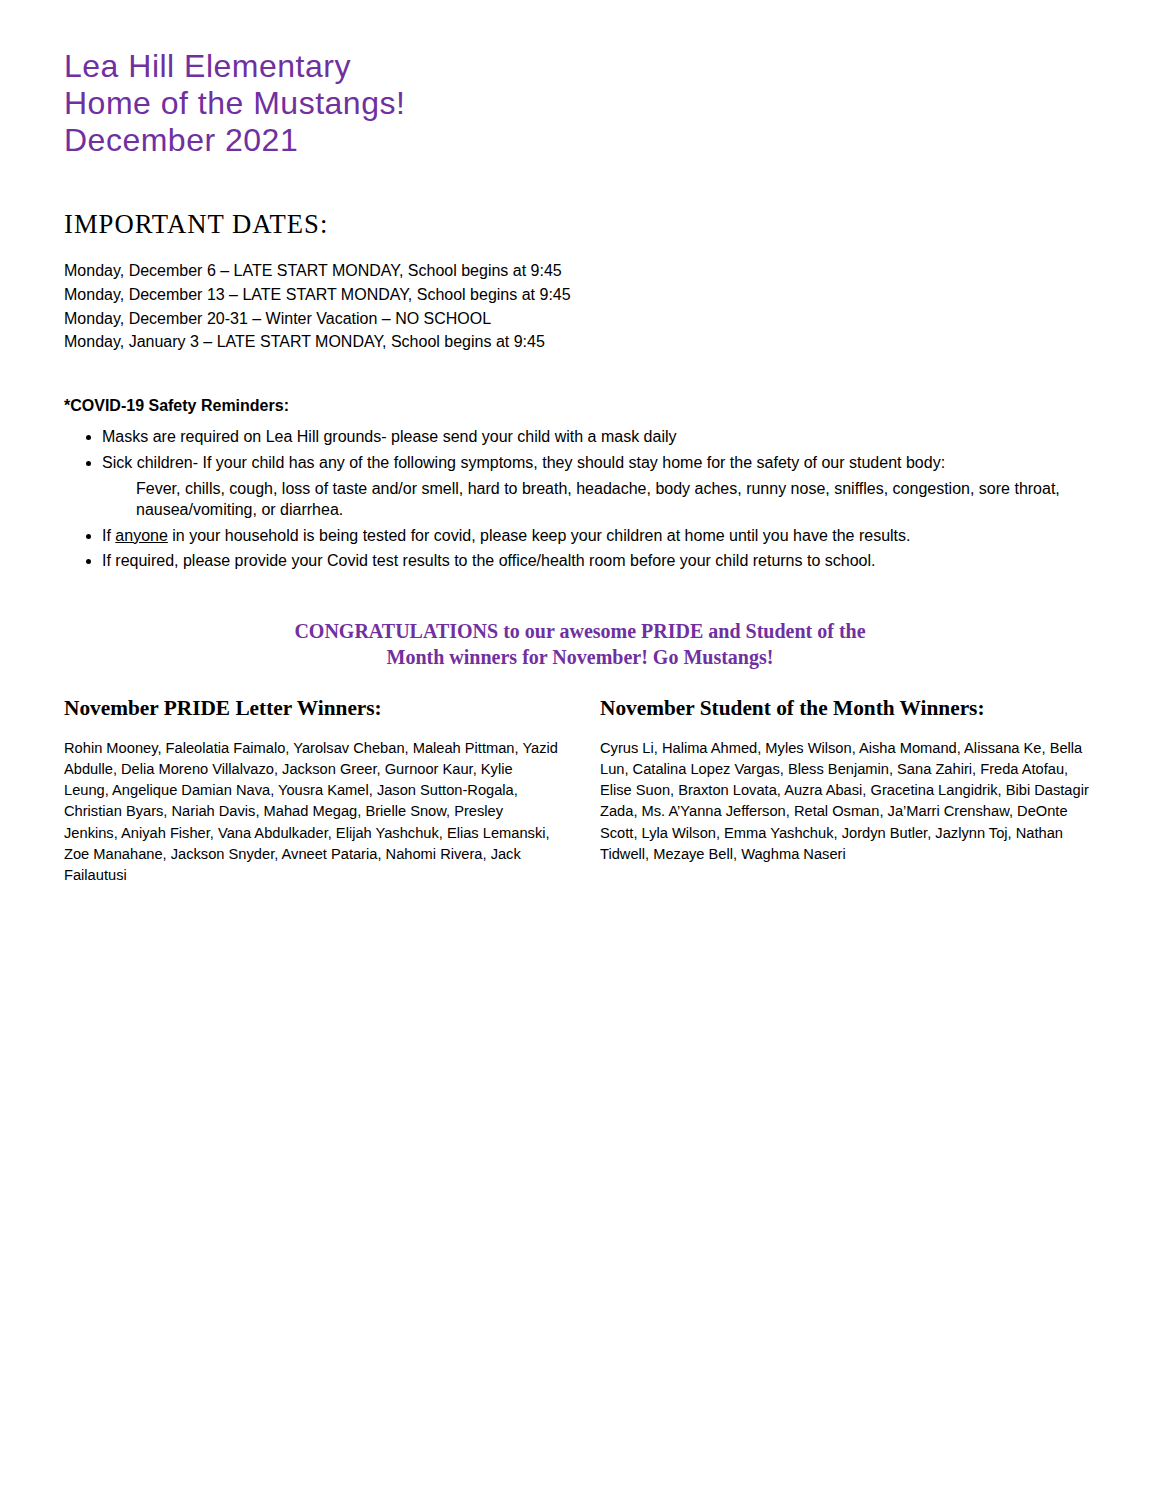Lea Hill Elementary
Home of the Mustangs!
December 2021
IMPORTANT DATES:
Monday, December 6 – LATE START MONDAY, School begins at 9:45
Monday, December 13 – LATE START MONDAY, School begins at 9:45
Monday, December 20-31 – Winter Vacation – NO SCHOOL
Monday, January 3 – LATE START MONDAY, School begins at 9:45
*COVID-19 Safety Reminders:
Masks are required on Lea Hill grounds- please send your child with a mask daily
Sick children- If your child has any of the following symptoms, they should stay home for the safety of our student body:
Fever, chills, cough, loss of taste and/or smell, hard to breath, headache, body aches, runny nose, sniffles, congestion, sore throat, nausea/vomiting, or diarrhea.
If anyone in your household is being tested for covid, please keep your children at home until you have the results.
If required, please provide your Covid test results to the office/health room before your child returns to school.
CONGRATULATIONS to our awesome PRIDE and Student of the
Month winners for November! Go Mustangs!
November PRIDE Letter Winners:
Rohin Mooney, Faleolatia Faimalo, Yarolsav Cheban, Maleah Pittman, Yazid Abdulle, Delia Moreno Villalvazo, Jackson Greer, Gurnoor Kaur, Kylie Leung, Angelique Damian Nava, Yousra Kamel, Jason Sutton-Rogala, Christian Byars, Nariah Davis, Mahad Megag, Brielle Snow, Presley Jenkins, Aniyah Fisher, Vana Abdulkader, Elijah Yashchuk, Elias Lemanski, Zoe Manahane, Jackson Snyder, Avneet Pataria, Nahomi Rivera, Jack Failautusi
November Student of the Month Winners:
Cyrus Li, Halima Ahmed, Myles Wilson, Aisha Momand, Alissana Ke, Bella Lun, Catalina Lopez Vargas, Bless Benjamin, Sana Zahiri, Freda Atofau, Elise Suon, Braxton Lovata, Auzra Abasi, Gracetina Langidrik, Bibi Dastagir Zada, Ms. A’Yanna Jefferson, Retal Osman, Ja’Marri Crenshaw, DeOnte Scott, Lyla Wilson, Emma Yashchuk, Jordyn Butler, Jazlynn Toj, Nathan Tidwell, Mezaye Bell, Waghma Naseri